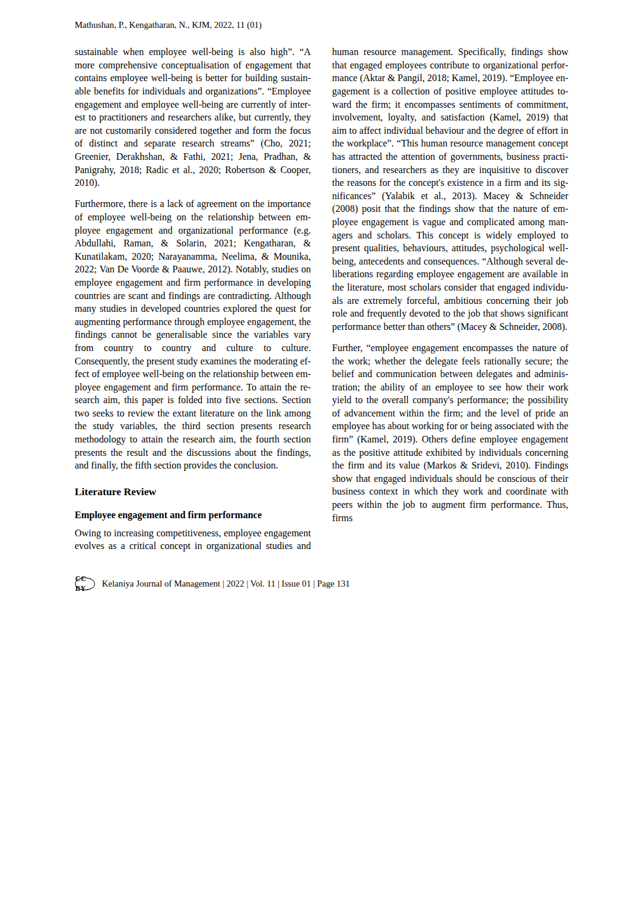Mathushan, P., Kengatharan, N., KJM, 2022, 11 (01)
sustainable when employee well-being is also high”. “A more comprehensive conceptualisation of engagement that contains employee well-being is better for building sustainable benefits for individuals and organizations”. “Employee engagement and employee well-being are currently of interest to practitioners and researchers alike, but currently, they are not customarily considered together and form the focus of distinct and separate research streams” (Cho, 2021; Greenier, Derakhshan, & Fathi, 2021; Jena, Pradhan, & Panigrahy, 2018; Radic et al., 2020; Robertson & Cooper, 2010).
Furthermore, there is a lack of agreement on the importance of employee well-being on the relationship between employee engagement and organizational performance (e.g. Abdullahi, Raman, & Solarin, 2021; Kengatharan, & Kunatilakam, 2020; Narayanamma, Neelima, & Mounika, 2022; Van De Voorde & Paauwe, 2012). Notably, studies on employee engagement and firm performance in developing countries are scant and findings are contradicting. Although many studies in developed countries explored the quest for augmenting performance through employee engagement, the findings cannot be generalisable since the variables vary from country to country and culture to culture. Consequently, the present study examines the moderating effect of employee well-being on the relationship between employee engagement and firm performance. To attain the research aim, this paper is folded into five sections. Section two seeks to review the extant literature on the link among the study variables, the third section presents research methodology to attain the research aim, the fourth section presents the result and the discussions about the findings, and finally, the fifth section provides the conclusion.
Literature Review
Employee engagement and firm performance
Owing to increasing competitiveness, employee engagement evolves as a critical concept in organizational studies and human resource management. Specifically, findings show that engaged employees contribute to organizational performance (Aktar & Pangil, 2018; Kamel, 2019). “Employee engagement is a collection of positive employee attitudes toward the firm; it encompasses sentiments of commitment, involvement, loyalty, and satisfaction (Kamel, 2019) that aim to affect individual behaviour and the degree of effort in the workplace”. “This human resource management concept has attracted the attention of governments, business practitioners, and researchers as they are inquisitive to discover the reasons for the concept's existence in a firm and its significances” (Yalabik et al., 2013). Macey & Schneider (2008) posit that the findings show that the nature of employee engagement is vague and complicated among managers and scholars. This concept is widely employed to present qualities, behaviours, attitudes, psychological well-being, antecedents and consequences. “Although several deliberations regarding employee engagement are available in the literature, most scholars consider that engaged individuals are extremely forceful, ambitious concerning their job role and frequently devoted to the job that shows significant performance better than others” (Macey & Schneider, 2008).
Further, “employee engagement encompasses the nature of the work; whether the delegate feels rationally secure; the belief and communication between delegates and administration; the ability of an employee to see how their work yield to the overall company's performance; the possibility of advancement within the firm; and the level of pride an employee has about working for or being associated with the firm” (Kamel, 2019). Others define employee engagement as the positive attitude exhibited by individuals concerning the firm and its value (Markos & Sridevi, 2010). Findings show that engaged individuals should be conscious of their business context in which they work and coordinate with peers within the job to augment firm performance. Thus, firms
CC BY Kelaniya Journal of Management | 2022 | Vol. 11 | Issue 01 | Page 131